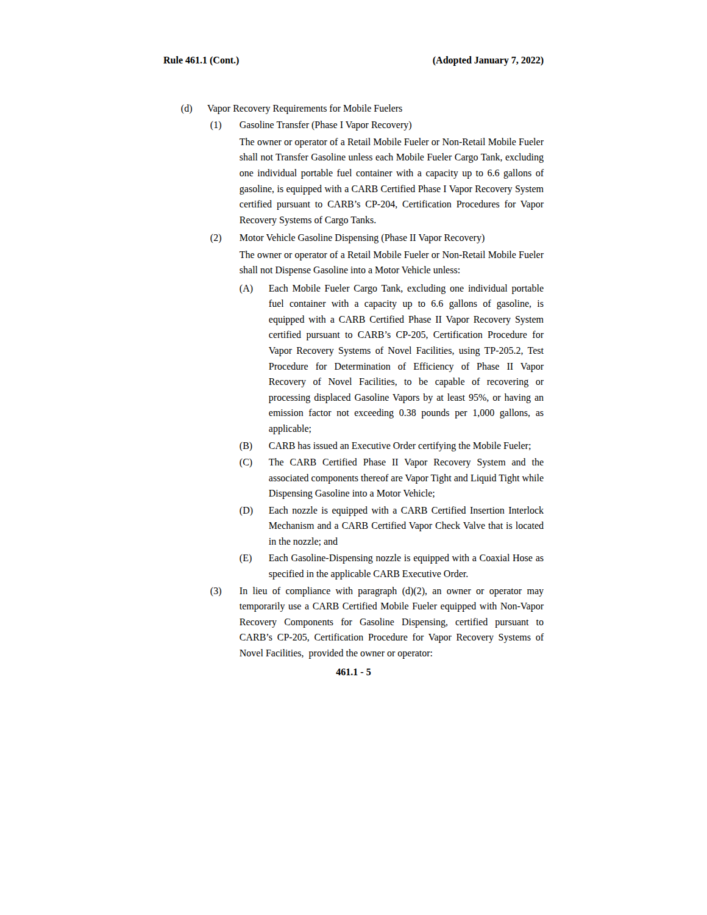Rule 461.1 (Cont.)
(Adopted January 7, 2022)
(d)
Vapor Recovery Requirements for Mobile Fuelers
(1)
Gasoline Transfer (Phase I Vapor Recovery)
The owner or operator of a Retail Mobile Fueler or Non-Retail Mobile Fueler shall not Transfer Gasoline unless each Mobile Fueler Cargo Tank, excluding one individual portable fuel container with a capacity up to 6.6 gallons of gasoline, is equipped with a CARB Certified Phase I Vapor Recovery System certified pursuant to CARB’s CP-204, Certification Procedures for Vapor Recovery Systems of Cargo Tanks.
(2)
Motor Vehicle Gasoline Dispensing (Phase II Vapor Recovery)
The owner or operator of a Retail Mobile Fueler or Non-Retail Mobile Fueler shall not Dispense Gasoline into a Motor Vehicle unless:
(A)
Each Mobile Fueler Cargo Tank, excluding one individual portable fuel container with a capacity up to 6.6 gallons of gasoline, is equipped with a CARB Certified Phase II Vapor Recovery System certified pursuant to CARB’s CP-205, Certification Procedure for Vapor Recovery Systems of Novel Facilities, using TP-205.2, Test Procedure for Determination of Efficiency of Phase II Vapor Recovery of Novel Facilities, to be capable of recovering or processing displaced Gasoline Vapors by at least 95%, or having an emission factor not exceeding 0.38 pounds per 1,000 gallons, as applicable;
(B)
CARB has issued an Executive Order certifying the Mobile Fueler;
(C)
The CARB Certified Phase II Vapor Recovery System and the associated components thereof are Vapor Tight and Liquid Tight while Dispensing Gasoline into a Motor Vehicle;
(D)
Each nozzle is equipped with a CARB Certified Insertion Interlock Mechanism and a CARB Certified Vapor Check Valve that is located in the nozzle; and
(E)
Each Gasoline-Dispensing nozzle is equipped with a Coaxial Hose as specified in the applicable CARB Executive Order.
(3)
In lieu of compliance with paragraph (d)(2), an owner or operator may temporarily use a CARB Certified Mobile Fueler equipped with Non-Vapor Recovery Components for Gasoline Dispensing, certified pursuant to CARB’s CP-205, Certification Procedure for Vapor Recovery Systems of Novel Facilities, provided the owner or operator:
461.1 - 5